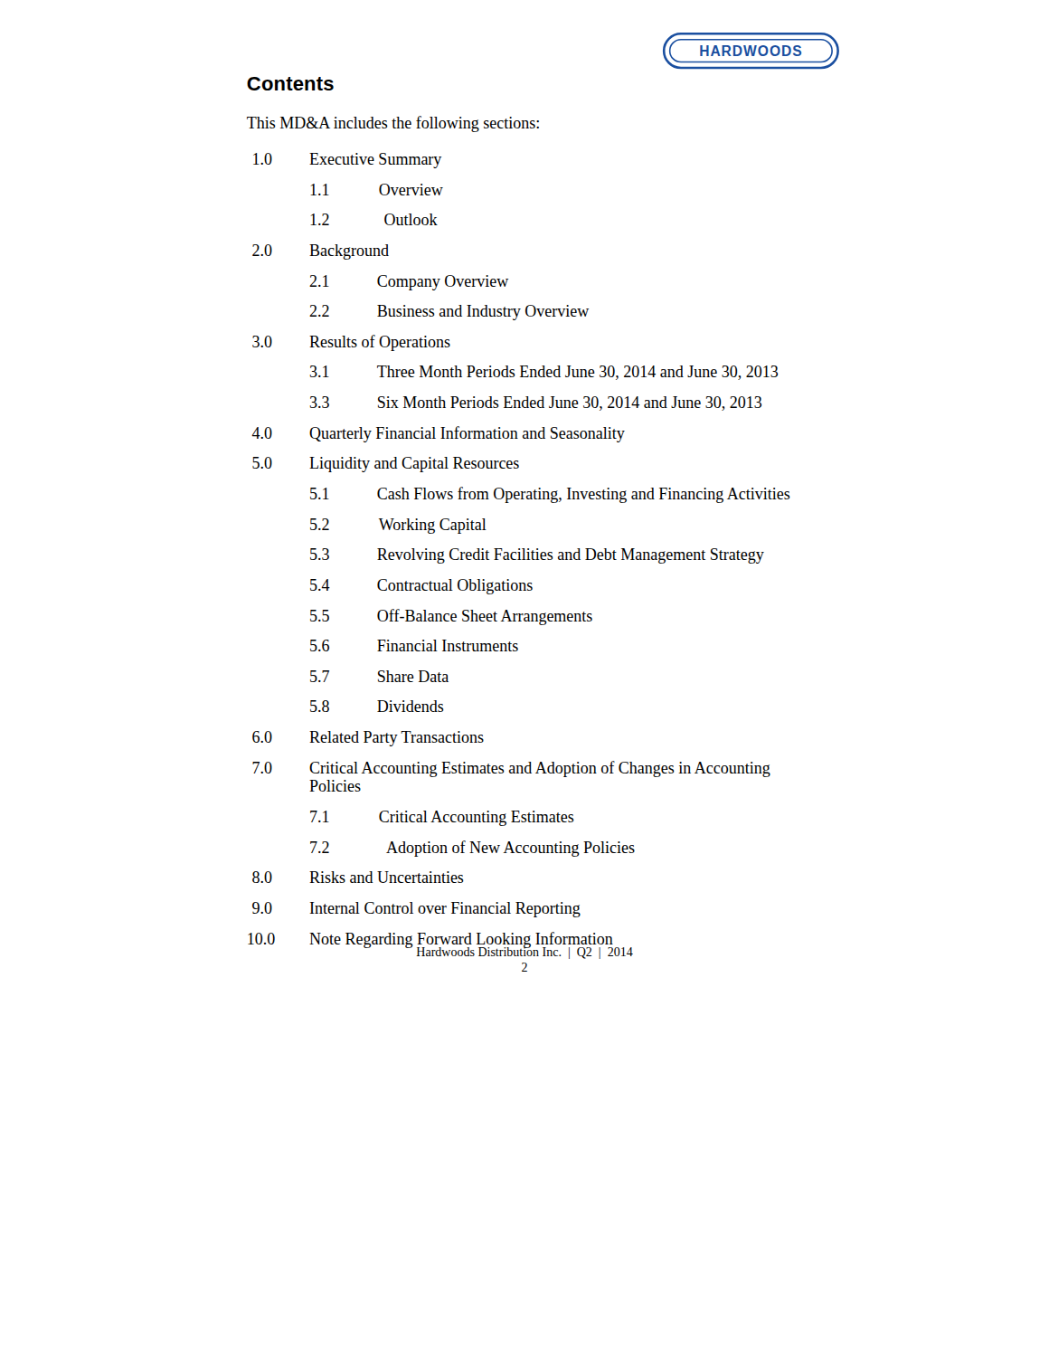HARDWOODS
Contents
This MD&A includes the following sections:
1.0 Executive Summary
1.1 Overview
1.2 Outlook
2.0 Background
2.1 Company Overview
2.2 Business and Industry Overview
3.0 Results of Operations
3.1 Three Month Periods Ended June 30, 2014 and June 30, 2013
3.3 Six Month Periods Ended June 30, 2014 and June 30, 2013
4.0 Quarterly Financial Information and Seasonality
5.0 Liquidity and Capital Resources
5.1 Cash Flows from Operating, Investing and Financing Activities
5.2 Working Capital
5.3 Revolving Credit Facilities and Debt Management Strategy
5.4 Contractual Obligations
5.5 Off-Balance Sheet Arrangements
5.6 Financial Instruments
5.7 Share Data
5.8 Dividends
6.0 Related Party Transactions
7.0 Critical Accounting Estimates and Adoption of Changes in Accounting Policies
7.1 Critical Accounting Estimates
7.2 Adoption of New Accounting Policies
8.0 Risks and Uncertainties
9.0 Internal Control over Financial Reporting
10.0 Note Regarding Forward Looking Information
Hardwoods Distribution Inc. | Q2 | 2014 2